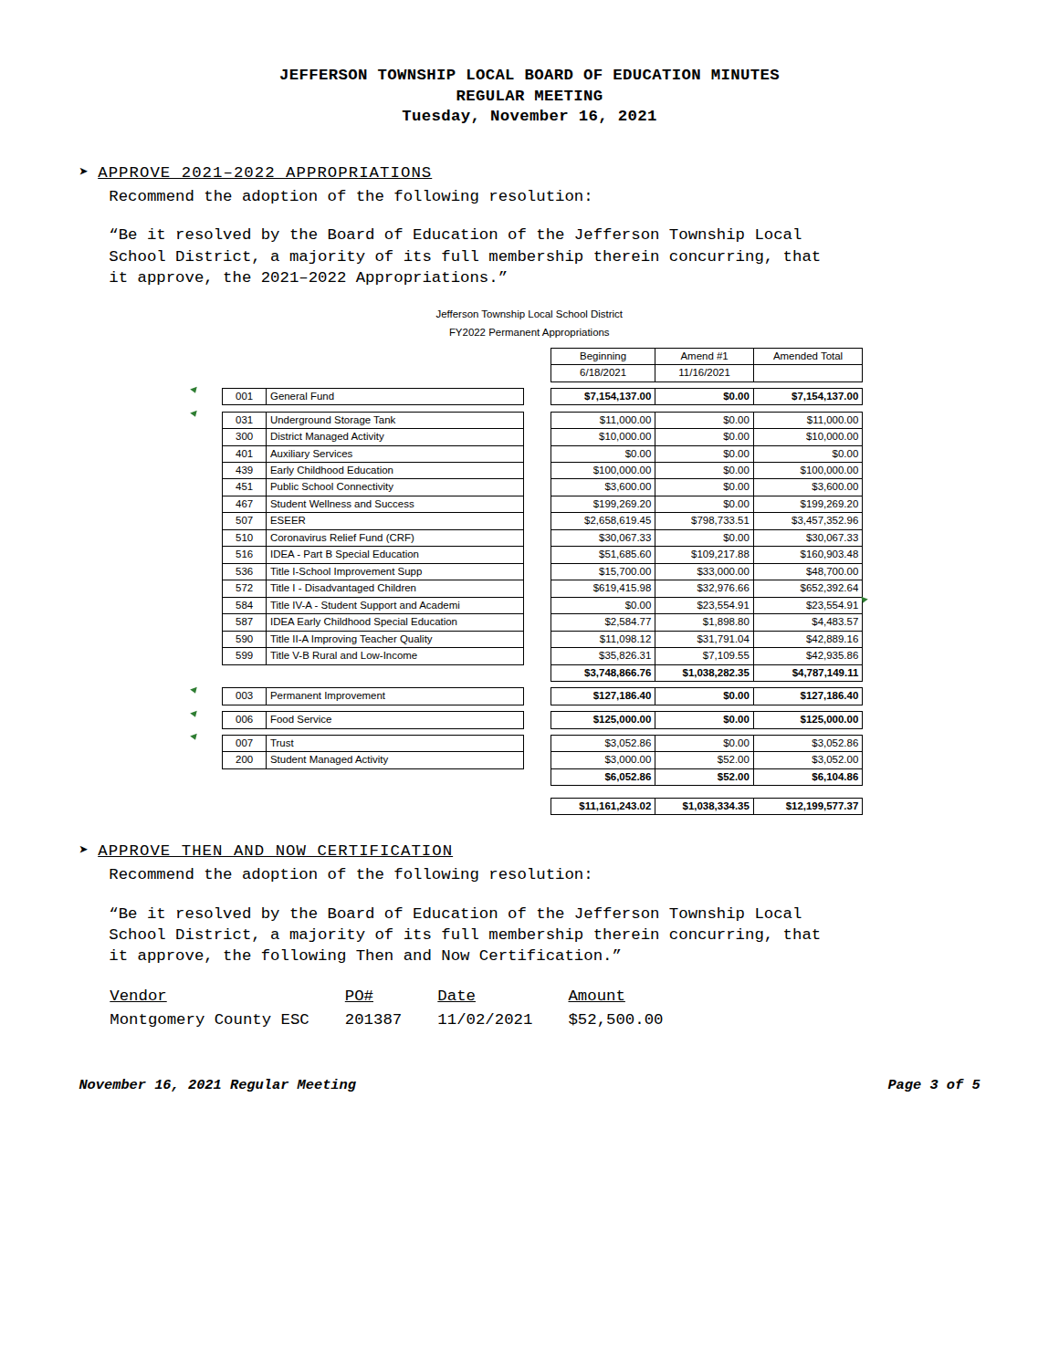JEFFERSON TOWNSHIP LOCAL BOARD OF EDUCATION MINUTES
REGULAR MEETING
Tuesday, November 16, 2021
➤ APPROVE 2021–2022 APPROPRIATIONS
Recommend the adoption of the following resolution:
“Be it resolved by the Board of Education of the Jefferson Township Local School District, a majority of its full membership therein concurring, that it approve, the 2021–2022 Appropriations.”
| Jefferson Township Local School District |
| FY2022 Permanent Appropriations |
| | | | | Beginning | Amend #1 | Amended Total |
| | | | | 6/18/2021 | 11/16/2021 | |
| | 001 | General Fund | | $7,154,137.00 | $0.00 | $7,154,137.00 |
| | 031 | Underground Storage Tank | | $11,000.00 | $0.00 | $11,000.00 |
| | 300 | District Managed Activity | | $10,000.00 | $0.00 | $10,000.00 |
| | 401 | Auxiliary Services | | $0.00 | $0.00 | $0.00 |
| | 439 | Early Childhood Education | | $100,000.00 | $0.00 | $100,000.00 |
| | 451 | Public School Connectivity | | $3,600.00 | $0.00 | $3,600.00 |
| | 467 | Student Wellness and Success | | $199,269.20 | $0.00 | $199,269.20 |
| | 507 | ESEER | | $2,658,619.45 | $798,733.51 | $3,457,352.96 |
| | 510 | Coronavirus Relief Fund (CRF) | | $30,067.33 | $0.00 | $30,067.33 |
| | 516 | IDEA - Part B Special Education | | $51,685.60 | $109,217.88 | $160,903.48 |
| | 536 | Title I-School Improvement Supp | | $15,700.00 | $33,000.00 | $48,700.00 |
| | 572 | Title I - Disadvantaged Children | | $619,415.98 | $32,976.66 | $652,392.64 |
| | 584 | Title IV-A - Student Support and Academi | | $0.00 | $23,554.91 | $23,554.91 |
| | 587 | IDEA Early Childhood Special Education | | $2,584.77 | $1,898.80 | $4,483.57 |
| | 590 | Title II-A Improving Teacher Quality | | $11,098.12 | $31,791.04 | $42,889.16 |
| | 599 | Title V-B Rural and Low-Income | | $35,826.31 | $7,109.55 | $42,935.86 |
| | | | | $3,748,866.76 | $1,038,282.35 | $4,787,149.11 |
| | 003 | Permanent Improvement | | $127,186.40 | $0.00 | $127,186.40 |
| | 006 | Food Service | | $125,000.00 | $0.00 | $125,000.00 |
| | 007 | Trust | | $3,052.86 | $0.00 | $3,052.86 |
| | 200 | Student Managed Activity | | $3,000.00 | $52.00 | $3,052.00 |
| | | | | $6,052.86 | $52.00 | $6,104.86 |
| | | | | $11,161,243.02 | $1,038,334.35 | $12,199,577.37 |
➤ APPROVE THEN AND NOW CERTIFICATION
Recommend the adoption of the following resolution:
“Be it resolved by the Board of Education of the Jefferson Township Local School District, a majority of its full membership therein concurring, that it approve, the following Then and Now Certification.”
| Vendor | PO# | Date | Amount |
| --- | --- | --- | --- |
| Montgomery County ESC | 201387 | 11/02/2021 | $52,500.00 |
November 16, 2021 Regular Meeting Page 3 of 5